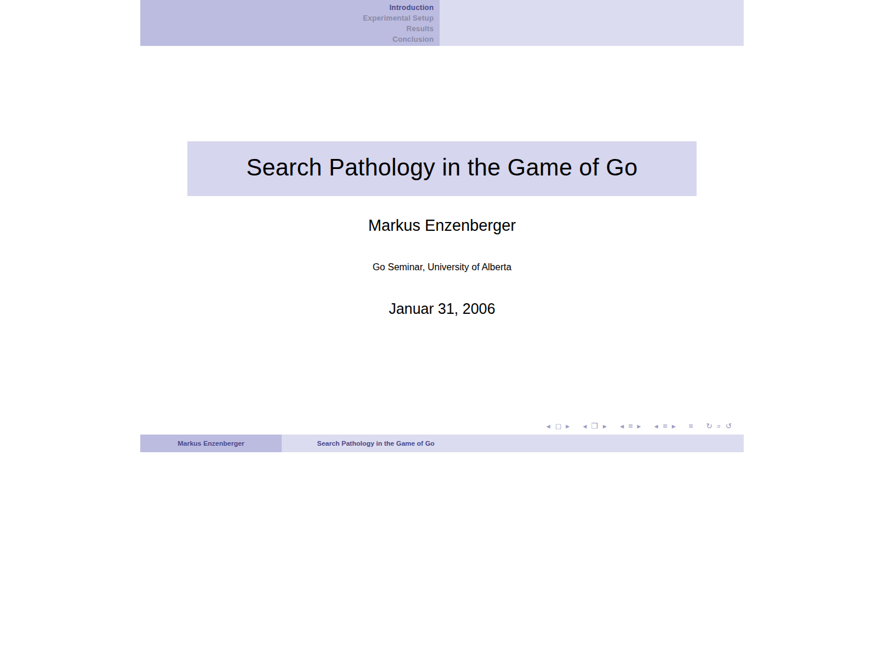Introduction
Experimental Setup
Results
Conclusion
Search Pathology in the Game of Go
Markus Enzenberger
Go Seminar, University of Alberta
Januar 31, 2006
◂ ◻ ▸ ◂ ❐ ▸ ◂ ≡ ▸ ◂ ≡ ▸ ≡ ↻ ⌕ ↺
Markus Enzenberger
Search Pathology in the Game of Go